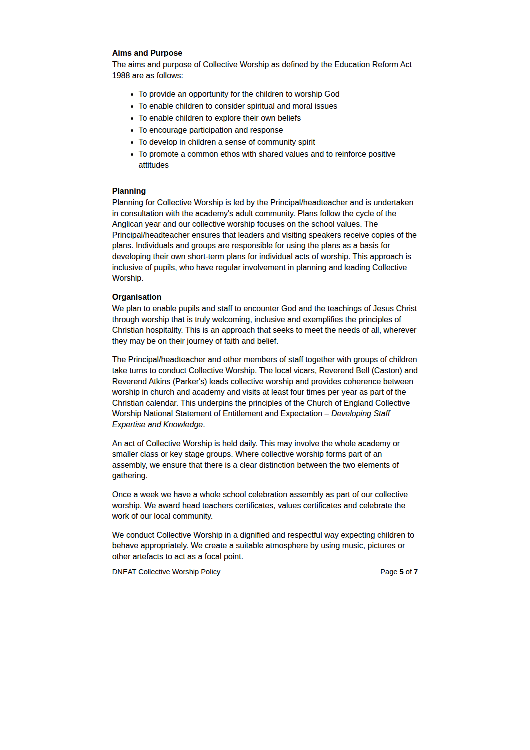Aims and Purpose
The aims and purpose of Collective Worship as defined by the Education Reform Act 1988 are as follows:
To provide an opportunity for the children to worship God
To enable children to consider spiritual and moral issues
To enable children to explore their own beliefs
To encourage participation and response
To develop in children a sense of community spirit
To promote a common ethos with shared values and to reinforce positive attitudes
Planning
Planning for Collective Worship is led by the Principal/headteacher and is undertaken in consultation with the academy's adult community. Plans follow the cycle of the Anglican year and our collective worship focuses on the school values. The Principal/headteacher ensures that leaders and visiting speakers receive copies of the plans. Individuals and groups are responsible for using the plans as a basis for developing their own short-term plans for individual acts of worship. This approach is inclusive of pupils, who have regular involvement in planning and leading Collective Worship.
Organisation
We plan to enable pupils and staff to encounter God and the teachings of Jesus Christ through worship that is truly welcoming, inclusive and exemplifies the principles of Christian hospitality. This is an approach that seeks to meet the needs of all, wherever they may be on their journey of faith and belief.
The Principal/headteacher and other members of staff together with groups of children take turns to conduct Collective Worship. The local vicars, Reverend Bell (Caston) and Reverend Atkins (Parker's) leads collective worship and provides coherence between worship in church and academy and visits at least four times per year as part of the Christian calendar. This underpins the principles of the Church of England Collective Worship National Statement of Entitlement and Expectation – Developing Staff Expertise and Knowledge.
An act of Collective Worship is held daily. This may involve the whole academy or smaller class or key stage groups. Where collective worship forms part of an assembly, we ensure that there is a clear distinction between the two elements of gathering.
Once a week we have a whole school celebration assembly as part of our collective worship. We award head teachers certificates, values certificates and celebrate the work of our local community.
We conduct Collective Worship in a dignified and respectful way expecting children to behave appropriately. We create a suitable atmosphere by using music, pictures or other artefacts to act as a focal point.
DNEAT Collective Worship Policy Page 5 of 7